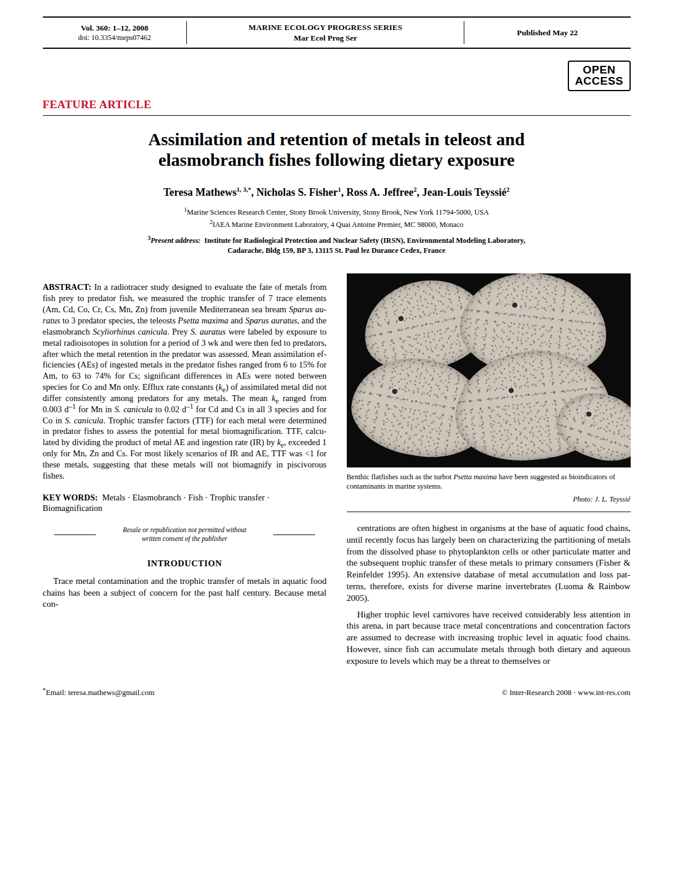| Vol. 360: 1–12, 2008 doi: 10.3354/meps07462 | MARINE ECOLOGY PROGRESS SERIES Mar Ecol Prog Ser | Published May 22 |
OPEN ACCESS
FEATURE ARTICLE
Assimilation and retention of metals in teleost and
elasmobranch fishes following dietary exposure
Teresa Mathews1, 3,*, Nicholas S. Fisher1, Ross A. Jeffree2, Jean-Louis Teyssié2
1Marine Sciences Research Center, Stony Brook University, Stony Brook, New York 11794-5000, USA
2IAEA Marine Environment Laboratory, 4 Quai Antoine Premier, MC 98000, Monaco
3Present address: Institute for Radiological Protection and Nuclear Safety (IRSN), Environmental Modeling Laboratory,
Cadarache, Bldg 159, BP 3, 13115 St. Paul lez Durance Cedex, France
ABSTRACT: In a radiotracer study designed to evaluate the fate of metals from fish prey to predator fish, we measured the trophic transfer of 7 trace elements (Am, Cd, Co, Cr, Cs, Mn, Zn) from juvenile Mediterranean sea bream Sparus auratus to 3 predator species, the teleosts Psetta maxima and Sparus auratus, and the elasmobranch Scyliorhinus canicula. Prey S. auratus were labeled by exposure to metal radioisotopes in solution for a period of 3 wk and were then fed to predators, after which the metal retention in the predator was assessed. Mean assimilation efficiencies (AEs) of ingested metals in the predator fishes ranged from 6 to 15% for Am, to 63 to 74% for Cs; significant differences in AEs were noted between species for Co and Mn only. Efflux rate constants (ke) of assimilated metal did not differ consistently among predators for any metals. The mean ke ranged from 0.003 d–1 for Mn in S. canicula to 0.02 d–1 for Cd and Cs in all 3 species and for Co in S. canicula. Trophic transfer factors (TTF) for each metal were determined in predator fishes to assess the potential for metal biomagnification. TTF, calculated by dividing the product of metal AE and ingestion rate (IR) by ke, exceeded 1 only for Mn, Zn and Cs. For most likely scenarios of IR and AE, TTF was <1 for these metals, suggesting that these metals will not biomagnify in piscivorous fishes.
KEY WORDS: Metals · Elasmobranch · Fish · Trophic transfer · Biomagnification
Resale or republication not permitted without
written consent of the publisher
INTRODUCTION
Trace metal contamination and the trophic transfer of metals in aquatic food chains has been a subject of concern for the past half century. Because metal con-
Benthic flatfishes such as the turbot Psetta maxima have been suggested as bioindicators of contaminants in marine systems.
Photo: J. L. Teyssié
centrations are often highest in organisms at the base of aquatic food chains, until recently focus has largely been on characterizing the partitioning of metals from the dissolved phase to phytoplankton cells or other particulate matter and the subsequent trophic transfer of these metals to primary consumers (Fisher & Reinfelder 1995). An extensive database of metal accumulation and loss patterns, therefore, exists for diverse marine invertebrates (Luoma & Rainbow 2005).
Higher trophic level carnivores have received considerably less attention in this arena, in part because trace metal concentrations and concentration factors are assumed to decrease with increasing trophic level in aquatic food chains. However, since fish can accumulate metals through both dietary and aqueous exposure to levels which may be a threat to themselves or
*Email: teresa.mathews@gmail.com
© Inter-Research 2008 · www.int-res.com